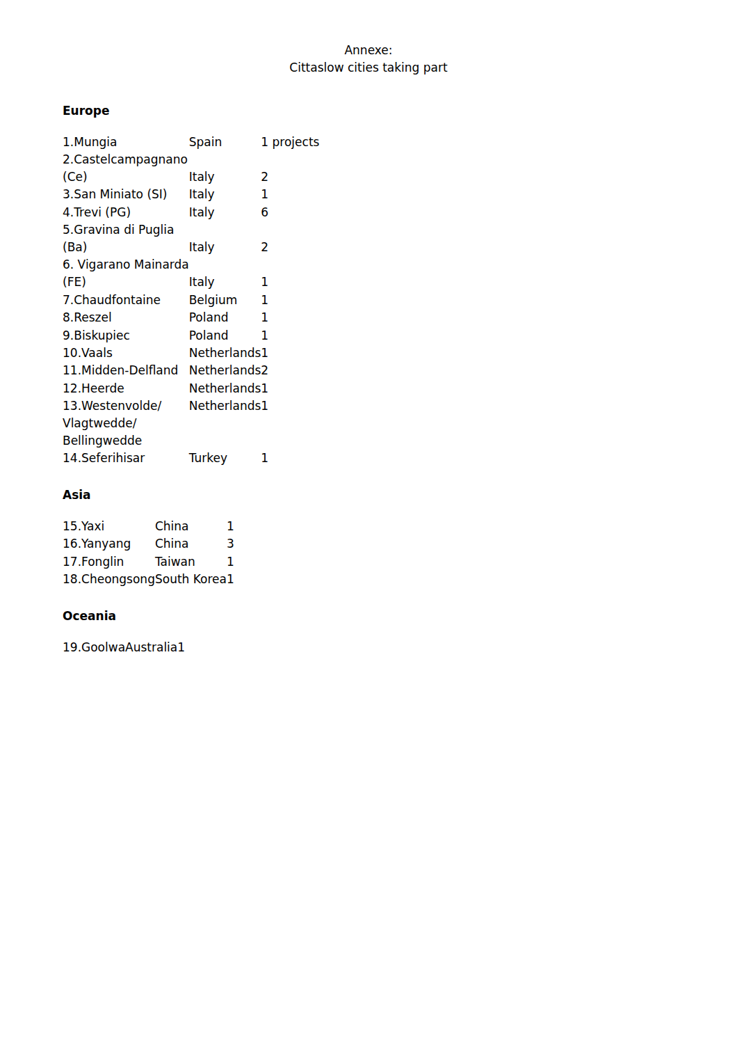Annexe:
Cittaslow cities taking part
Europe
| 1.Mungia | Spain | 1 projects |
| 2.Castelcampagnano (Ce) | Italy | 2 |
| 3.San Miniato (SI) | Italy | 1 |
| 4.Trevi (PG) | Italy | 6 |
| 5.Gravina di Puglia (Ba) | Italy | 2 |
| 6. Vigarano Mainarda (FE) | Italy | 1 |
| 7.Chaudfontaine | Belgium | 1 |
| 8.Reszel | Poland | 1 |
| 9.Biskupiec | Poland | 1 |
| 10.Vaals | Netherlands | 1 |
| 11.Midden-Delfland | Netherlands | 2 |
| 12.Heerde | Netherlands | 1 |
| 13.Westenvolde/ Vlagtwedde/ Bellingwedde | Netherlands | 1 |
| 14.Seferihisar | Turkey | 1 |
Asia
| 15.Yaxi | China | 1 |
| 16.Yanyang | China | 3 |
| 17.Fonglin | Taiwan | 1 |
| 18.Cheongsong | South Korea | 1 |
Oceania
| 19.Goolwa | Australia | 1 |